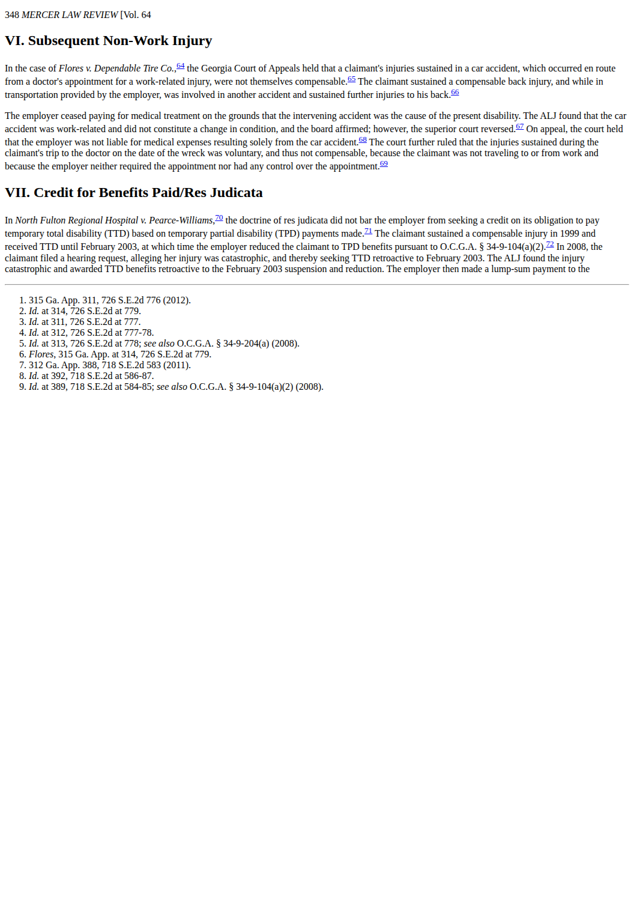348 MERCER LAW REVIEW [Vol. 64
VI. Subsequent Non-Work Injury
In the case of Flores v. Dependable Tire Co.,64 the Georgia Court of Appeals held that a claimant's injuries sustained in a car accident, which occurred en route from a doctor's appointment for a work-related injury, were not themselves compensable.65 The claimant sustained a compensable back injury, and while in transportation provided by the employer, was involved in another accident and sustained further injuries to his back.66
The employer ceased paying for medical treatment on the grounds that the intervening accident was the cause of the present disability. The ALJ found that the car accident was work-related and did not constitute a change in condition, and the board affirmed; however, the superior court reversed.67 On appeal, the court held that the employer was not liable for medical expenses resulting solely from the car accident.68 The court further ruled that the injuries sustained during the claimant's trip to the doctor on the date of the wreck was voluntary, and thus not compensable, because the claimant was not traveling to or from work and because the employer neither required the appointment nor had any control over the appointment.69
VII. Credit for Benefits Paid/Res Judicata
In North Fulton Regional Hospital v. Pearce-Williams,70 the doctrine of res judicata did not bar the employer from seeking a credit on its obligation to pay temporary total disability (TTD) based on temporary partial disability (TPD) payments made.71 The claimant sustained a compensable injury in 1999 and received TTD until February 2003, at which time the employer reduced the claimant to TPD benefits pursuant to O.C.G.A. § 34-9-104(a)(2).72 In 2008, the claimant filed a hearing request, alleging her injury was catastrophic, and thereby seeking TTD retroactive to February 2003. The ALJ found the injury catastrophic and awarded TTD benefits retroactive to the February 2003 suspension and reduction. The employer then made a lump-sum payment to the
315 Ga. App. 311, 726 S.E.2d 776 (2012).
Id. at 314, 726 S.E.2d at 779.
Id. at 311, 726 S.E.2d at 777.
Id. at 312, 726 S.E.2d at 777-78.
Id. at 313, 726 S.E.2d at 778; see also O.C.G.A. § 34-9-204(a) (2008).
Flores, 315 Ga. App. at 314, 726 S.E.2d at 779.
312 Ga. App. 388, 718 S.E.2d 583 (2011).
Id. at 392, 718 S.E.2d at 586-87.
Id. at 389, 718 S.E.2d at 584-85; see also O.C.G.A. § 34-9-104(a)(2) (2008).